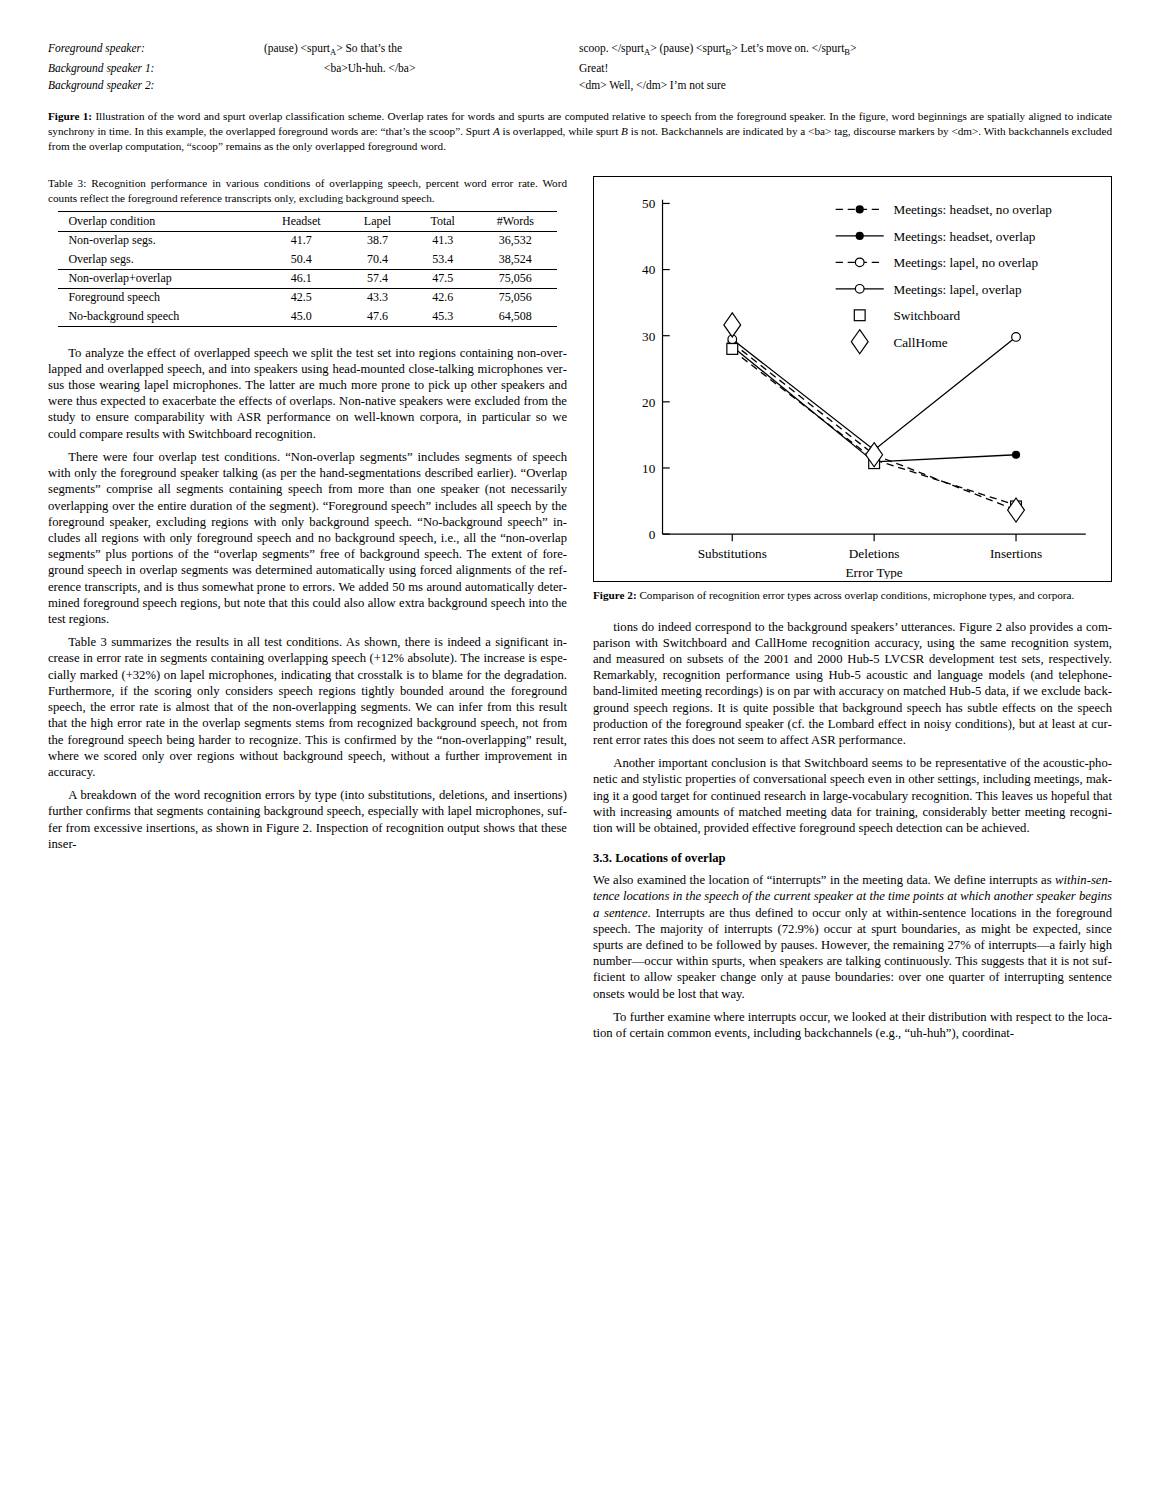| Foreground speaker: | (pause) <spurt A > So that’s the | scoop. </spurt A > (pause) <spurt B > Let’s move on. </spurt B > |
| Background speaker 1: | <ba>Uh-huh. </ba> | Great! |
| Background speaker 2: | | <dm> Well, </dm> I’m not sure |
Figure 1: Illustration of the word and spurt overlap classification scheme. Overlap rates for words and spurts are computed relative to speech from the foreground speaker. In the figure, word beginnings are spatially aligned to indicate synchrony in time. In this example, the overlapped foreground words are: “that’s the scoop”. Spurt A is overlapped, while spurt B is not. Backchannels are indicated by a <ba> tag, discourse markers by <dm>. With backchannels excluded from the overlap computation, “scoop” remains as the only overlapped foreground word.
Table 3: Recognition performance in various conditions of overlapping speech, percent word error rate. Word counts reflect the foreground reference transcripts only, excluding background speech.
| Overlap condition | Headset | Lapel | Total | #Words |
| --- | --- | --- | --- | --- |
| Non-overlap segs. | 41.7 | 38.7 | 41.3 | 36,532 |
| Overlap segs. | 50.4 | 70.4 | 53.4 | 38,524 |
| Non-overlap+overlap | 46.1 | 57.4 | 47.5 | 75,056 |
| Foreground speech | 42.5 | 43.3 | 42.6 | 75,056 |
| No-background speech | 45.0 | 47.6 | 45.3 | 64,508 |
To analyze the effect of overlapped speech we split the test set into regions containing non-overlapped and overlapped speech, and into speakers using head-mounted close-talking microphones versus those wearing lapel microphones. The latter are much more prone to pick up other speakers and were thus expected to exacerbate the effects of overlaps. Non-native speakers were excluded from the study to ensure comparability with ASR performance on well-known corpora, in particular so we could compare results with Switchboard recognition.
There were four overlap test conditions. “Non-overlap segments” includes segments of speech with only the foreground speaker talking (as per the hand-segmentations described earlier). “Overlap segments” comprise all segments containing speech from more than one speaker (not necessarily overlapping over the entire duration of the segment). “Foreground speech” includes all speech by the foreground speaker, excluding regions with only background speech. “No-background speech” includes all regions with only foreground speech and no background speech, i.e., all the “non-overlap segments” plus portions of the “overlap segments” free of background speech. The extent of foreground speech in overlap segments was determined automatically using forced alignments of the reference transcripts, and is thus somewhat prone to errors. We added 50 ms around automatically determined foreground speech regions, but note that this could also allow extra background speech into the test regions.
Table 3 summarizes the results in all test conditions. As shown, there is indeed a significant increase in error rate in segments containing overlapping speech (+12% absolute). The increase is especially marked (+32%) on lapel microphones, indicating that crosstalk is to blame for the degradation. Furthermore, if the scoring only considers speech regions tightly bounded around the foreground speech, the error rate is almost that of the non-overlapping segments. We can infer from this result that the high error rate in the overlap segments stems from recognized background speech, not from the foreground speech being harder to recognize. This is confirmed by the “non-overlapping” result, where we scored only over regions without background speech, without a further improvement in accuracy.
A breakdown of the word recognition errors by type (into substitutions, deletions, and insertions) further confirms that segments containing background speech, especially with lapel microphones, suffer from excessive insertions, as shown in Figure 2. Inspection of recognition output shows that these inser-
0 10 20 30 40 50 Substitutions Deletions Insertions Meetings: headset, no overlap (filled circle, dashed) Meetings: headset, no overlap Meetings: headset, overlap Meetings: lapel, no overlap Meetings: lapel, overlap Switchboard CallHome Error Type
Figure 2: Comparison of recognition error types across overlap conditions, microphone types, and corpora.
tions do indeed correspond to the background speakers’ utterances. Figure 2 also provides a comparison with Switchboard and CallHome recognition accuracy, using the same recognition system, and measured on subsets of the 2001 and 2000 Hub-5 LVCSR development test sets, respectively. Remarkably, recognition performance using Hub-5 acoustic and language models (and telephone-band-limited meeting recordings) is on par with accuracy on matched Hub-5 data, if we exclude background speech regions. It is quite possible that background speech has subtle effects on the speech production of the foreground speaker (cf. the Lombard effect in noisy conditions), but at least at current error rates this does not seem to affect ASR performance.
Another important conclusion is that Switchboard seems to be representative of the acoustic-phonetic and stylistic properties of conversational speech even in other settings, including meetings, making it a good target for continued research in large-vocabulary recognition. This leaves us hopeful that with increasing amounts of matched meeting data for training, considerably better meeting recognition will be obtained, provided effective foreground speech detection can be achieved.
3.3. Locations of overlap
We also examined the location of “interrupts” in the meeting data. We define interrupts as within-sentence locations in the speech of the current speaker at the time points at which another speaker begins a sentence. Interrupts are thus defined to occur only at within-sentence locations in the foreground speech. The majority of interrupts (72.9%) occur at spurt boundaries, as might be expected, since spurts are defined to be followed by pauses. However, the remaining 27% of interrupts—a fairly high number—occur within spurts, when speakers are talking continuously. This suggests that it is not sufficient to allow speaker change only at pause boundaries: over one quarter of interrupting sentence onsets would be lost that way.
To further examine where interrupts occur, we looked at their distribution with respect to the location of certain common events, including backchannels (e.g., “uh-huh”), coordinat-